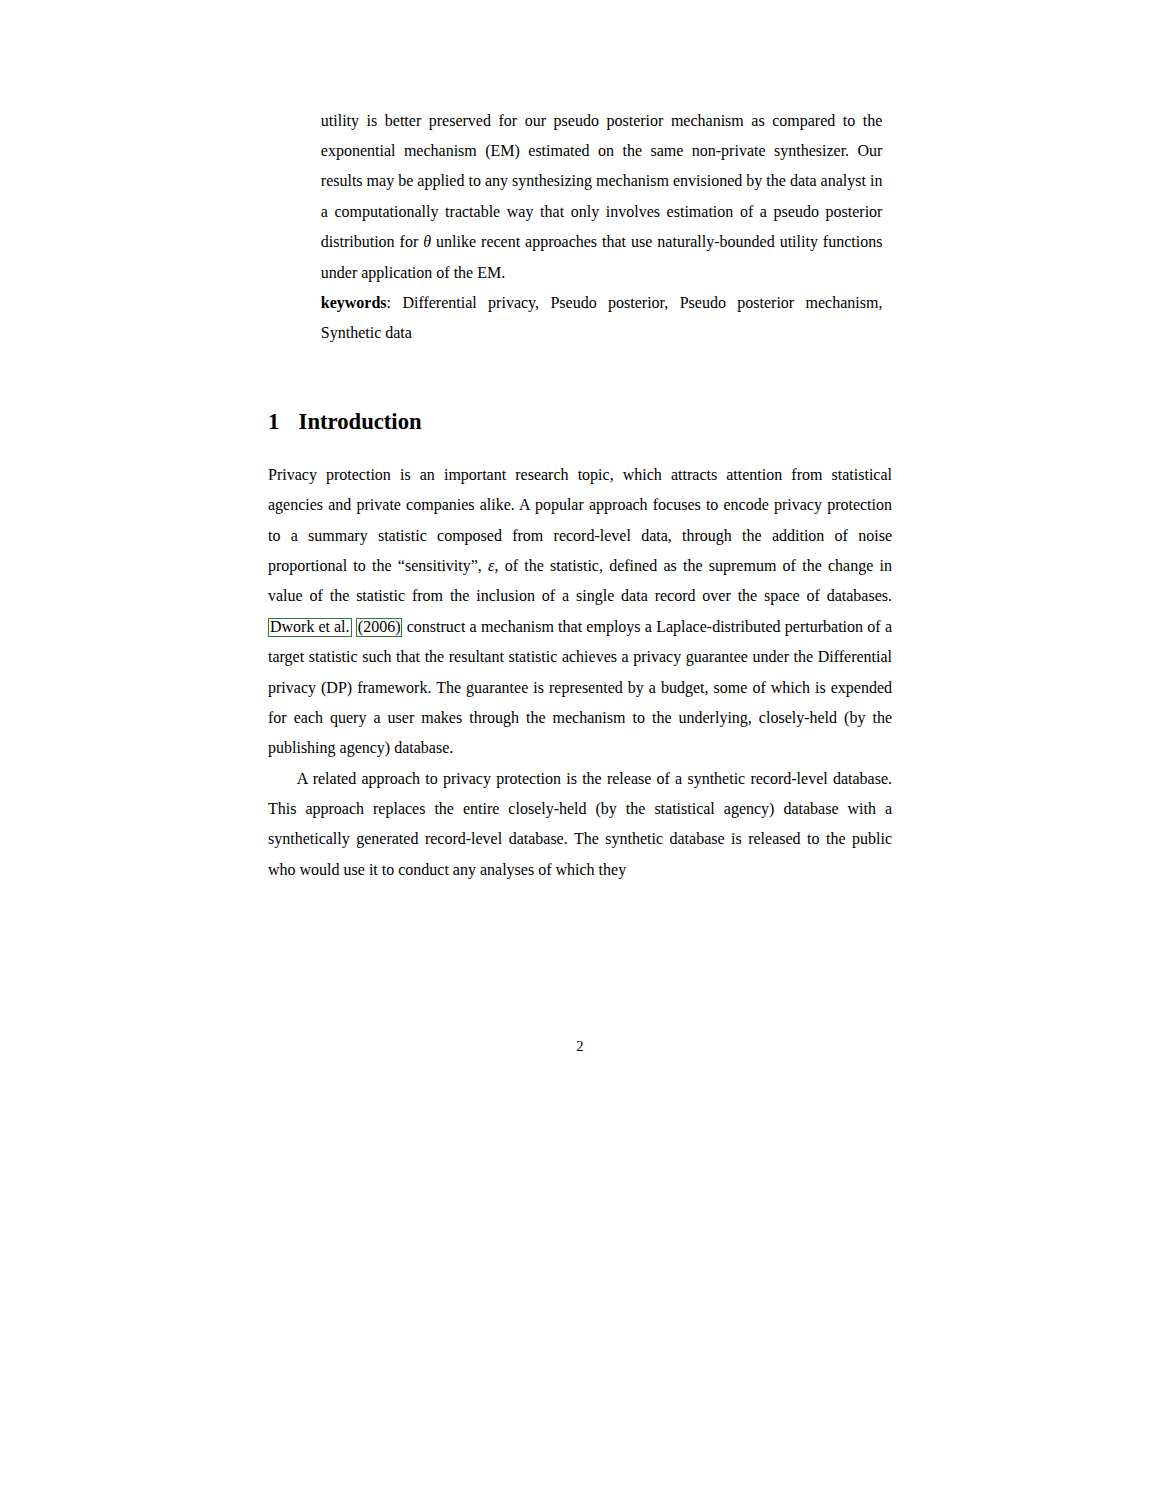utility is better preserved for our pseudo posterior mechanism as compared to the exponential mechanism (EM) estimated on the same non-private synthesizer. Our results may be applied to any synthesizing mechanism envisioned by the data analyst in a computationally tractable way that only involves estimation of a pseudo posterior distribution for θ unlike recent approaches that use naturally-bounded utility functions under application of the EM.
keywords: Differential privacy, Pseudo posterior, Pseudo posterior mechanism, Synthetic data
1 Introduction
Privacy protection is an important research topic, which attracts attention from statistical agencies and private companies alike. A popular approach focuses to encode privacy protection to a summary statistic composed from record-level data, through the addition of noise proportional to the “sensitivity”, ε, of the statistic, defined as the supremum of the change in value of the statistic from the inclusion of a single data record over the space of databases. Dwork et al. (2006) construct a mechanism that employs a Laplace-distributed perturbation of a target statistic such that the resultant statistic achieves a privacy guarantee under the Differential privacy (DP) framework. The guarantee is represented by a budget, some of which is expended for each query a user makes through the mechanism to the underlying, closely-held (by the publishing agency) database.
A related approach to privacy protection is the release of a synthetic record-level database. This approach replaces the entire closely-held (by the statistical agency) database with a synthetically generated record-level database. The synthetic database is released to the public who would use it to conduct any analyses of which they
2